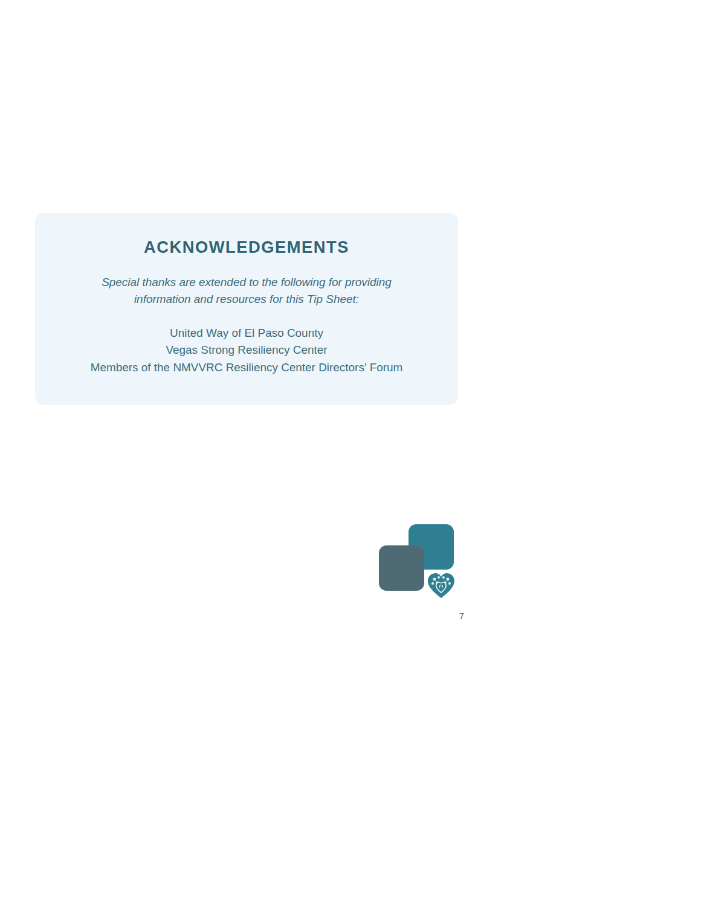ACKNOWLEDGEMENTS
Special thanks are extended to the following for providing information and resources for this Tip Sheet:
United Way of El Paso County
Vegas Strong Resiliency Center
Members of the NMVVRC Resiliency Center Directors’ Forum
7